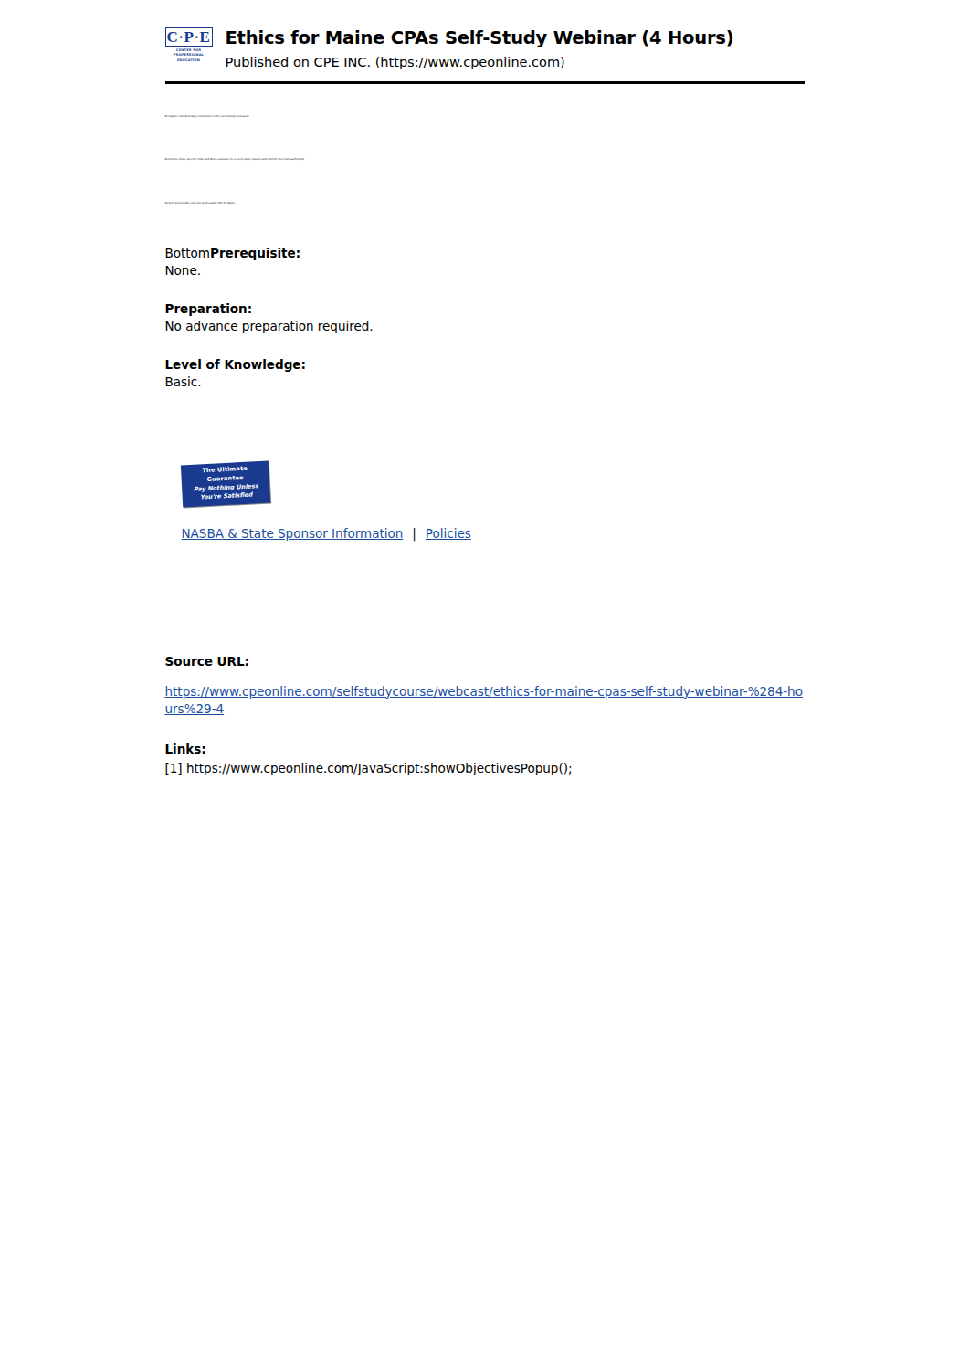C·P·E CENTER FOR
PROFESSIONAL
EDUCATION
Ethics for Maine CPAs Self-Study Webinar (4 Hours)
Published on CPE INC. (https://www.cpeonline.com)
Recognize confidentiality restrictions in the accounting profession.
Determine those specific Code and Rules available to a client upon request and confirm their own authorship.
Identify permissible and non-permissible CPE for Maine.
BottomPrerequisite:
None.
Preparation:
No advance preparation required.
Level of Knowledge:
Basic.
The Ultimate Guarantee Pay Nothing Unless You're Satisfied
NASBA & State Sponsor Information|Policies
Source URL:
https://www.cpeonline.com/selfstudycourse/webcast/ethics-for-maine-cpas-self-study-webinar-%284-hours%29-4
Links:
[1] https://www.cpeonline.com/JavaScript:showObjectivesPopup();